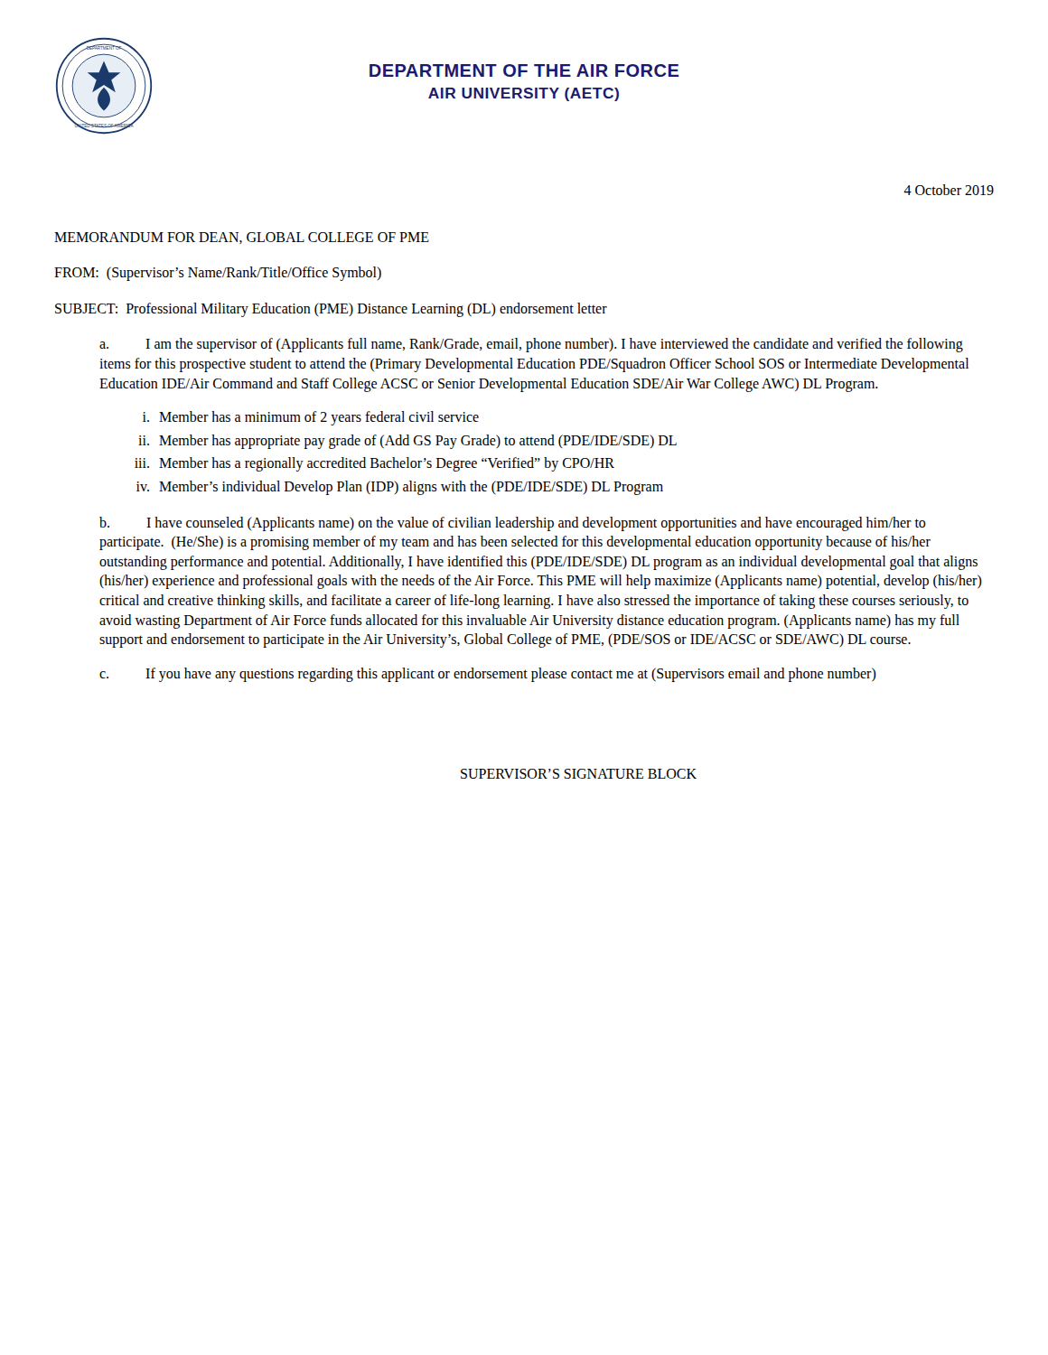DEPARTMENT OF UNITED STATES OF AMERICA
DEPARTMENT OF THE AIR FORCE
AIR UNIVERSITY (AETC)
4 October 2019
MEMORANDUM FOR DEAN, GLOBAL COLLEGE OF PME
FROM: (Supervisor’s Name/Rank/Title/Office Symbol)
SUBJECT: Professional Military Education (PME) Distance Learning (DL) endorsement letter
a. I am the supervisor of (Applicants full name, Rank/Grade, email, phone number). I have interviewed the candidate and verified the following items for this prospective student to attend the (Primary Developmental Education PDE/Squadron Officer School SOS or Intermediate Developmental Education IDE/Air Command and Staff College ACSC or Senior Developmental Education SDE/Air War College AWC) DL Program.
Member has a minimum of 2 years federal civil service
Member has appropriate pay grade of (Add GS Pay Grade) to attend (PDE/IDE/SDE) DL
Member has a regionally accredited Bachelor’s Degree “Verified” by CPO/HR
Member’s individual Develop Plan (IDP) aligns with the (PDE/IDE/SDE) DL Program
b. I have counseled (Applicants name) on the value of civilian leadership and development opportunities and have encouraged him/her to participate. (He/She) is a promising member of my team and has been selected for this developmental education opportunity because of his/her outstanding performance and potential. Additionally, I have identified this (PDE/IDE/SDE) DL program as an individual developmental goal that aligns (his/her) experience and professional goals with the needs of the Air Force. This PME will help maximize (Applicants name) potential, develop (his/her) critical and creative thinking skills, and facilitate a career of life-long learning. I have also stressed the importance of taking these courses seriously, to avoid wasting Department of Air Force funds allocated for this invaluable Air University distance education program. (Applicants name) has my full support and endorsement to participate in the Air University’s, Global College of PME, (PDE/SOS or IDE/ACSC or SDE/AWC) DL course.
c. If you have any questions regarding this applicant or endorsement please contact me at (Supervisors email and phone number)
SUPERVISOR’S SIGNATURE BLOCK